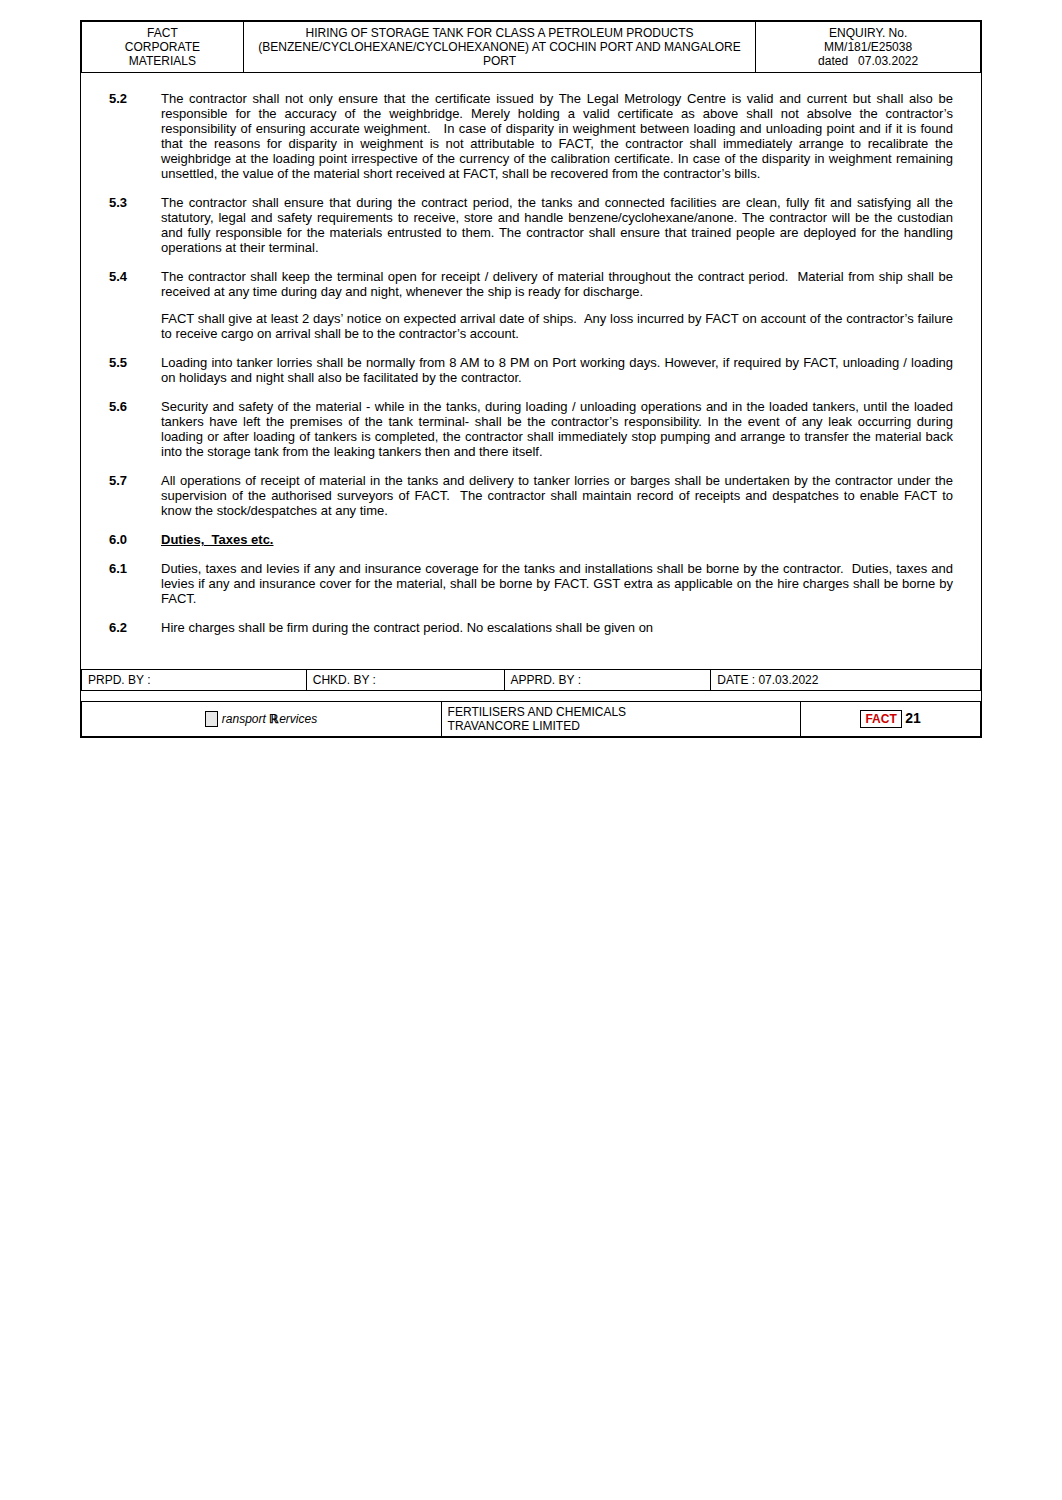| FACT CORPORATE MATERIALS | HIRING OF STORAGE TANK FOR CLASS A PETROLEUM PRODUCTS (BENZENE/CYCLOHEXANE/CYCLOHEXANONE) AT COCHIN PORT AND MANGALORE PORT | ENQUIRY. No. MM/181/E25038 dated 07.03.2022 |
5.2
The contractor shall not only ensure that the certificate issued by The Legal Metrology Centre is valid and current but shall also be responsible for the accuracy of the weighbridge. Merely holding a valid certificate as above shall not absolve the contractor’s responsibility of ensuring accurate weighment. In case of disparity in weighment between loading and unloading point and if it is found that the reasons for disparity in weighment is not attributable to FACT, the contractor shall immediately arrange to recalibrate the weighbridge at the loading point irrespective of the currency of the calibration certificate. In case of the disparity in weighment remaining unsettled, the value of the material short received at FACT, shall be recovered from the contractor’s bills.
5.3
The contractor shall ensure that during the contract period, the tanks and connected facilities are clean, fully fit and satisfying all the statutory, legal and safety requirements to receive, store and handle benzene/cyclohexane/anone. The contractor will be the custodian and fully responsible for the materials entrusted to them. The contractor shall ensure that trained people are deployed for the handling operations at their terminal.
5.4
The contractor shall keep the terminal open for receipt / delivery of material throughout the contract period. Material from ship shall be received at any time during day and night, whenever the ship is ready for discharge.
FACT shall give at least 2 days’ notice on expected arrival date of ships. Any loss incurred by FACT on account of the contractor’s failure to receive cargo on arrival shall be to the contractor’s account.
5.5
Loading into tanker lorries shall be normally from 8 AM to 8 PM on Port working days. However, if required by FACT, unloading / loading on holidays and night shall also be facilitated by the contractor.
5.6
Security and safety of the material - while in the tanks, during loading / unloading operations and in the loaded tankers, until the loaded tankers have left the premises of the tank terminal- shall be the contractor’s responsibility. In the event of any leak occurring during loading or after loading of tankers is completed, the contractor shall immediately stop pumping and arrange to transfer the material back into the storage tank from the leaking tankers then and there itself.
5.7
All operations of receipt of material in the tanks and delivery to tanker lorries or barges shall be undertaken by the contractor under the supervision of the authorised surveyors of FACT. The contractor shall maintain record of receipts and despatches to enable FACT to know the stock/despatches at any time.
6.0
Duties, Taxes etc.
6.1
Duties, taxes and levies if any and insurance coverage for the tanks and installations shall be borne by the contractor. Duties, taxes and levies if any and insurance cover for the material, shall be borne by FACT. GST extra as applicable on the hire charges shall be borne by FACT.
6.2
Hire charges shall be firm during the contract period. No escalations shall be given on
| PRPD. BY : | CHKD. BY : | APPRD. BY : | DATE : 07.03.2022 |
| ransport ℝ ervices | FERTILISERS AND CHEMICALS TRAVANCORE LIMITED | FACT 21 |